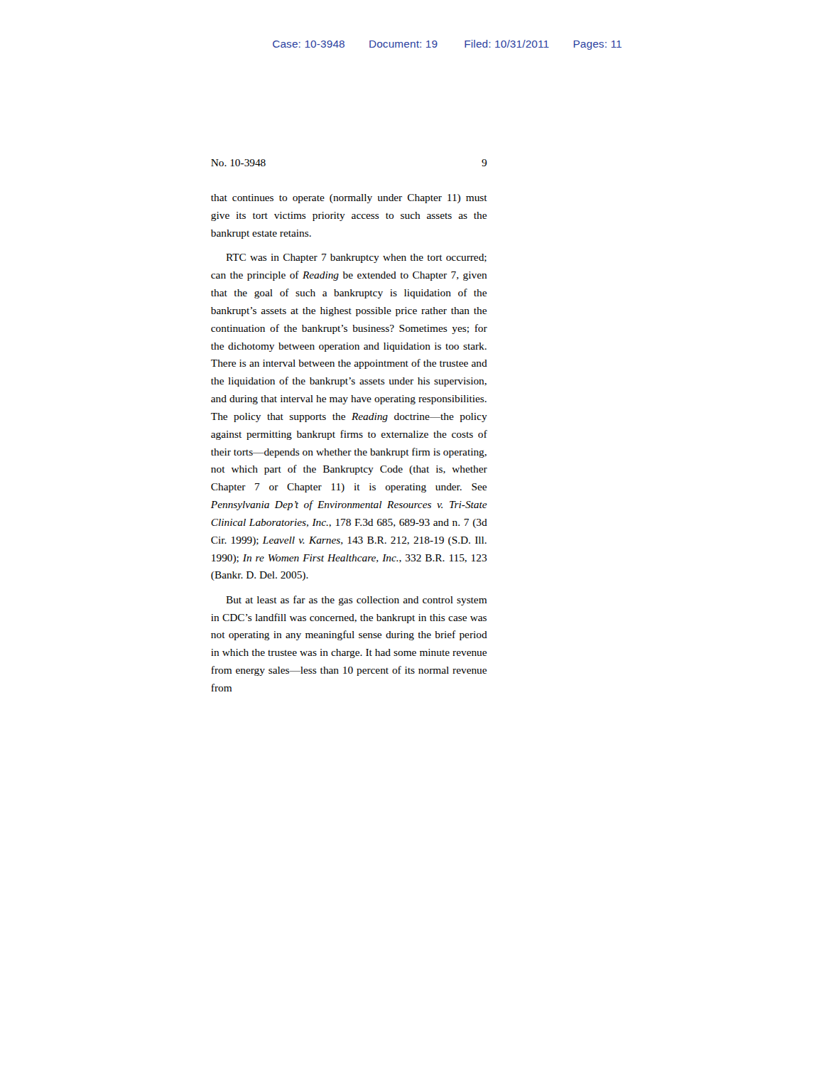Case: 10-3948 Document: 19 Filed: 10/31/2011 Pages: 11
No. 10-3948 9
that continues to operate (normally under Chapter 11) must give its tort victims priority access to such assets as the bankrupt estate retains.
RTC was in Chapter 7 bankruptcy when the tort occurred; can the principle of Reading be extended to Chapter 7, given that the goal of such a bankruptcy is liquidation of the bankrupt’s assets at the highest possible price rather than the continuation of the bankrupt’s business? Sometimes yes; for the dichotomy between operation and liquidation is too stark. There is an interval between the appointment of the trustee and the liquidation of the bankrupt’s assets under his supervision, and during that interval he may have operating responsibilities. The policy that supports the Reading doctrine—the policy against permitting bankrupt firms to externalize the costs of their torts—depends on whether the bankrupt firm is operating, not which part of the Bankruptcy Code (that is, whether Chapter 7 or Chapter 11) it is operating under. See Pennsylvania Dep’t of Environmental Resources v. Tri-State Clinical Laboratories, Inc., 178 F.3d 685, 689-93 and n. 7 (3d Cir. 1999); Leavell v. Karnes, 143 B.R. 212, 218-19 (S.D. Ill. 1990); In re Women First Healthcare, Inc., 332 B.R. 115, 123 (Bankr. D. Del. 2005).
But at least as far as the gas collection and control system in CDC’s landfill was concerned, the bankrupt in this case was not operating in any meaningful sense during the brief period in which the trustee was in charge. It had some minute revenue from energy sales—less than 10 percent of its normal revenue from